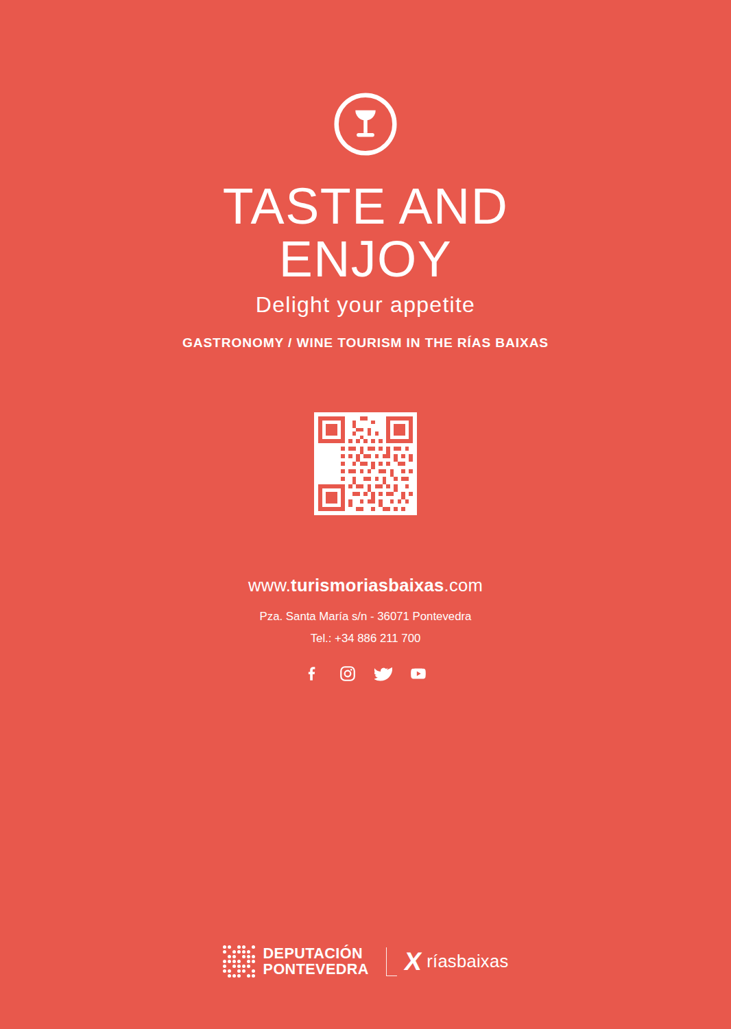Taste and Enjoy
Delight your appetite
Gastronomy / Wine Tourism in the Rías Baixas
www.turismoriasbaixas.com
Pza. Santa María s/n - 36071 Pontevedra
Tel.: +34 886 211 700
Deputación
Pontevedra
Xríasbaixas